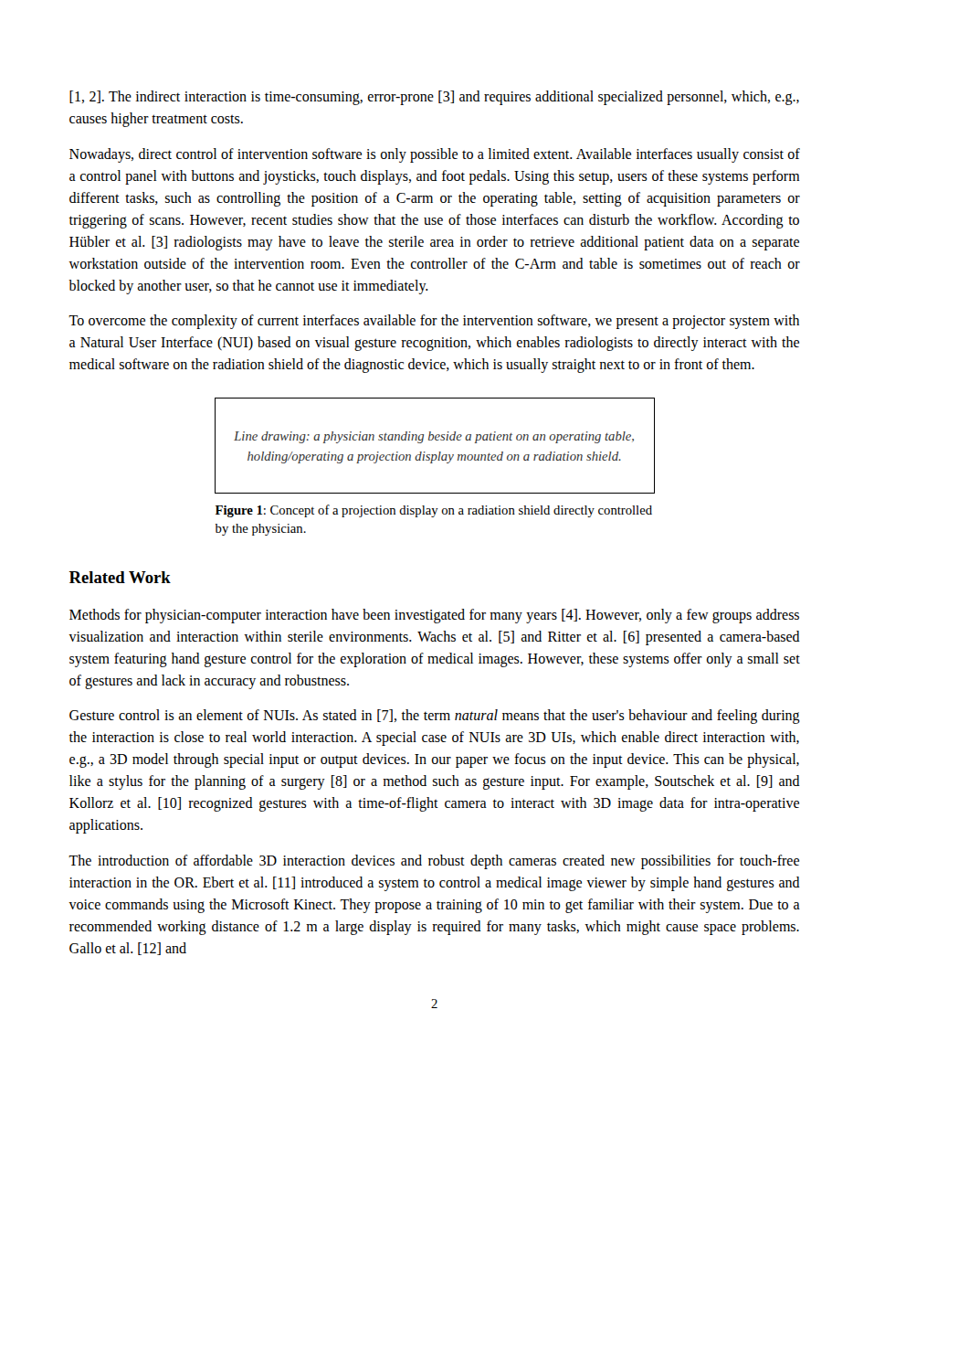[1, 2]. The indirect interaction is time-consuming, error-prone [3] and requires additional specialized personnel, which, e.g., causes higher treatment costs.
Nowadays, direct control of intervention software is only possible to a limited extent. Available interfaces usually consist of a control panel with buttons and joysticks, touch displays, and foot pedals. Using this setup, users of these systems perform different tasks, such as controlling the position of a C-arm or the operating table, setting of acquisition parameters or triggering of scans. However, recent studies show that the use of those interfaces can disturb the workflow. According to Hübler et al. [3] radiologists may have to leave the sterile area in order to retrieve additional patient data on a separate workstation outside of the intervention room. Even the controller of the C-Arm and table is sometimes out of reach or blocked by another user, so that he cannot use it immediately.
To overcome the complexity of current interfaces available for the intervention software, we present a projector system with a Natural User Interface (NUI) based on visual gesture recognition, which enables radiologists to directly interact with the medical software on the radiation shield of the diagnostic device, which is usually straight next to or in front of them.
Line drawing: a physician standing beside a patient on an operating table, holding/operating a projection display mounted on a radiation shield.
Figure 1: Concept of a projection display on a radiation shield directly controlled by the physician.
Related Work
Methods for physician-computer interaction have been investigated for many years [4]. However, only a few groups address visualization and interaction within sterile environments. Wachs et al. [5] and Ritter et al. [6] presented a camera-based system featuring hand gesture control for the exploration of medical images. However, these systems offer only a small set of gestures and lack in accuracy and robustness.
Gesture control is an element of NUIs. As stated in [7], the term natural means that the user's behaviour and feeling during the interaction is close to real world interaction. A special case of NUIs are 3D UIs, which enable direct interaction with, e.g., a 3D model through special input or output devices. In our paper we focus on the input device. This can be physical, like a stylus for the planning of a surgery [8] or a method such as gesture input. For example, Soutschek et al. [9] and Kollorz et al. [10] recognized gestures with a time-of-flight camera to interact with 3D image data for intra-operative applications.
The introduction of affordable 3D interaction devices and robust depth cameras created new possibilities for touch-free interaction in the OR. Ebert et al. [11] introduced a system to control a medical image viewer by simple hand gestures and voice commands using the Microsoft Kinect. They propose a training of 10 min to get familiar with their system. Due to a recommended working distance of 1.2 m a large display is required for many tasks, which might cause space problems. Gallo et al. [12] and
2